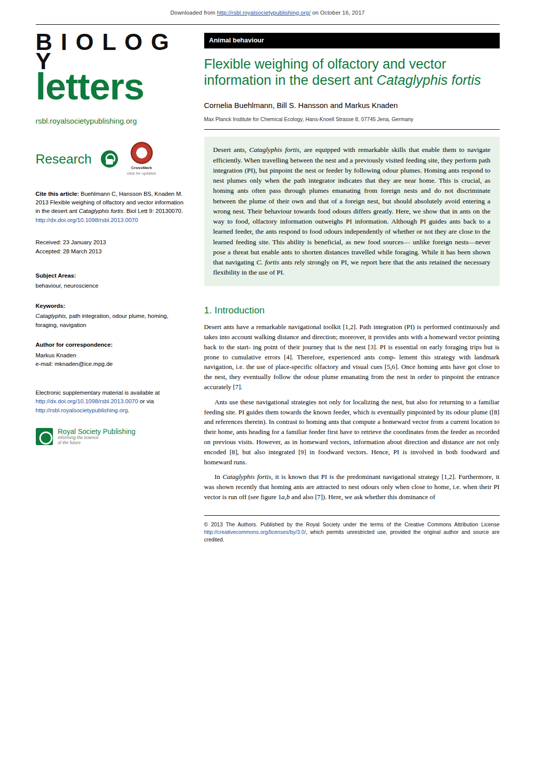Downloaded from http://rsbl.royalsocietypublishing.org/ on October 16, 2017
B I O L O G Y
letters
rsbl.royalsocietypublishing.org
Research
CrossMark
click for updates
Cite this article: Buehlmann C, Hansson BS, Knaden M. 2013 Flexible weighing of olfactory and vector information in the desert ant Cataglyphis fortis. Biol Lett 9: 20130070.
http://dx.doi.org/10.1098/rsbl.2013.0070
Received: 23 January 2013
Accepted: 28 March 2013
Subject Areas:
behaviour, neuroscience
Keywords:
Cataglyphis, path integration, odour plume, homing, foraging, navigation
Author for correspondence:
Markus Knaden
e-mail: mknaden@ice.mpg.de
Electronic supplementary material is available at http://dx.doi.org/10.1098/rsbl.2013.0070 or via http://rsbl.royalsocietypublishing.org.
Royal Society Publishing
Informing the science
of the future
Animal behaviour
Flexible weighing of olfactory and vector information in the desert ant Cataglyphis fortis
Cornelia Buehlmann, Bill S. Hansson and Markus Knaden
Max Planck Institute for Chemical Ecology, Hans-Knoell Strasse 8, 07745 Jena, Germany
Desert ants, Cataglyphis fortis, are equipped with remarkable skills that enable them to navigate efficiently. When travelling between the nest and a previously visited feeding site, they perform path integration (PI), but pinpoint the nest or feeder by following odour plumes. Homing ants respond to nest plumes only when the path integrator indicates that they are near home. This is crucial, as homing ants often pass through plumes emanating from foreign nests and do not discriminate between the plume of their own and that of a foreign nest, but should absolutely avoid entering a wrong nest. Their behaviour towards food odours differs greatly. Here, we show that in ants on the way to food, olfactory information outweighs PI information. Although PI guides ants back to a learned feeder, the ants respond to food odours independently of whether or not they are close to the learned feeding site. This ability is beneficial, as new food sources— unlike foreign nests—never pose a threat but enable ants to shorten distances travelled while foraging. While it has been shown that navigating C. fortis ants rely strongly on PI, we report here that the ants retained the necessary flexibility in the use of PI.
1. Introduction
Desert ants have a remarkable navigational toolkit [1,2]. Path integration (PI) is performed continuously and takes into account walking distance and direction; moreover, it provides ants with a homeward vector pointing back to the start- ing point of their journey that is the nest [3]. PI is essential on early foraging trips but is prone to cumulative errors [4]. Therefore, experienced ants comp- lement this strategy with landmark navigation, i.e. the use of place-specific olfactory and visual cues [5,6]. Once homing ants have got close to the nest, they eventually follow the odour plume emanating from the nest in order to pinpoint the entrance accurately [7].
Ants use these navigational strategies not only for localizing the nest, but also for returning to a familiar feeding site. PI guides them towards the known feeder, which is eventually pinpointed by its odour plume ([8] and references therein). In contrast to homing ants that compute a homeward vector from a current location to their home, ants heading for a familiar feeder first have to retrieve the coordinates from the feeder as recorded on previous visits. However, as in homeward vectors, information about direction and distance are not only encoded [8], but also integrated [9] in foodward vectors. Hence, PI is involved in both foodward and homeward runs.
In Cataglyphis fortis, it is known that PI is the predominant navigational strategy [1,2]. Furthermore, it was shown recently that homing ants are attracted to nest odours only when close to home, i.e. when their PI vector is run off (see figure 1a,b and also [7]). Here, we ask whether this dominance of
© 2013 The Authors. Published by the Royal Society under the terms of the Creative Commons Attribution License http://creativecommons.org/licenses/by/3.0/, which permits unrestricted use, provided the original author and source are credited.